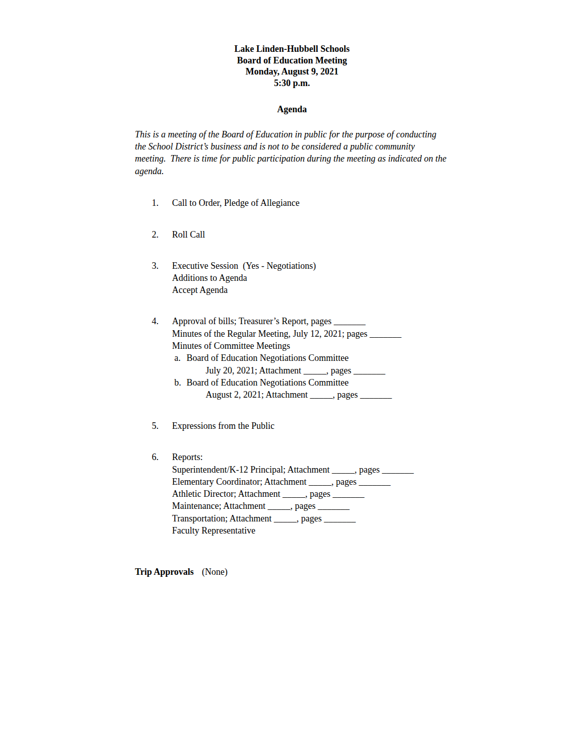Lake Linden-Hubbell Schools
Board of Education Meeting
Monday, August 9, 2021
5:30 p.m.
Agenda
This is a meeting of the Board of Education in public for the purpose of conducting the School District’s business and is not to be considered a public community meeting. There is time for public participation during the meeting as indicated on the agenda.
1.
Call to Order, Pledge of Allegiance
2.
Roll Call
3.
Executive Session (Yes - Negotiations)
Additions to Agenda
Accept Agenda
4.
Approval of bills; Treasurer’s Report, pages _______
Minutes of the Regular Meeting, July 12, 2021; pages _______
Minutes of Committee Meetings
a.
Board of Education Negotiations Committee
July 20, 2021; Attachment _____, pages _______
b.
Board of Education Negotiations Committee
August 2, 2021; Attachment _____, pages _______
5.
Expressions from the Public
6.
Reports:
Superintendent/K-12 Principal; Attachment _____, pages _______
Elementary Coordinator; Attachment _____, pages _______
Athletic Director; Attachment _____, pages _______
Maintenance; Attachment _____, pages _______
Transportation; Attachment _____, pages _______
Faculty Representative
Trip Approvals(None)